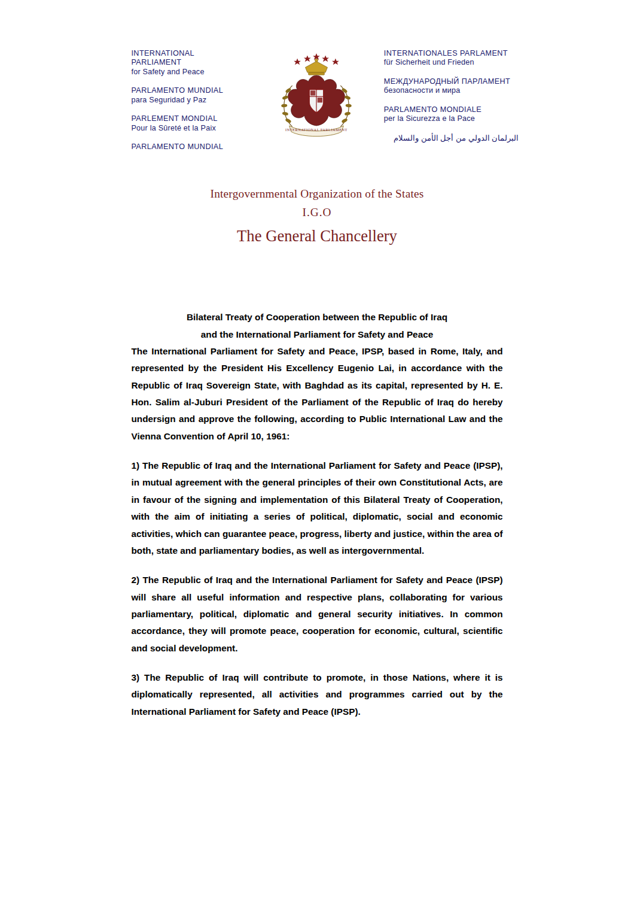INTERNATIONAL
PARLIAMENT
for Safety and Peace
PARLAMENTO MUNDIAL
para Seguridad y Paz
PARLEMENT MONDIAL
Pour la Sûreté et la Paix
PARLAMENTO MUNDIAL
INTERNATIONAL PARLIAMENT
INTERNATIONALES PARLAMENT
für Sicherheit und Frieden
МЕЖДУНАРОДНЫЙ ПАРЛАМЕНТ
безопасности и мира
PARLAMENTO MONDIALE
per la Sicurezza e la Pace
البرلمان الدولي من أجل الأمن والسلام
Intergovernmental Organization of the States
I.G.O
The General Chancellery
Bilateral Treaty of Cooperation between the Republic of Iraq
and the International Parliament for Safety and Peace
The International Parliament for Safety and Peace, IPSP, based in Rome, Italy, and represented by the President His Excellency Eugenio Lai, in accordance with the Republic of Iraq Sovereign State, with Baghdad as its capital, represented by H. E. Hon. Salim al-Juburi President of the Parliament of the Republic of Iraq do hereby undersign and approve the following, according to Public International Law and the Vienna Convention of April 10, 1961:
1) The Republic of Iraq and the International Parliament for Safety and Peace (IPSP), in mutual agreement with the general principles of their own Constitutional Acts, are in favour of the signing and implementation of this Bilateral Treaty of Cooperation, with the aim of initiating a series of political, diplomatic, social and economic activities, which can guarantee peace, progress, liberty and justice, within the area of both, state and parliamentary bodies, as well as intergovernmental.
2) The Republic of Iraq and the International Parliament for Safety and Peace (IPSP) will share all useful information and respective plans, collaborating for various parliamentary, political, diplomatic and general security initiatives. In common accordance, they will promote peace, cooperation for economic, cultural, scientific and social development.
3) The Republic of Iraq will contribute to promote, in those Nations, where it is diplomatically represented, all activities and programmes carried out by the International Parliament for Safety and Peace (IPSP).